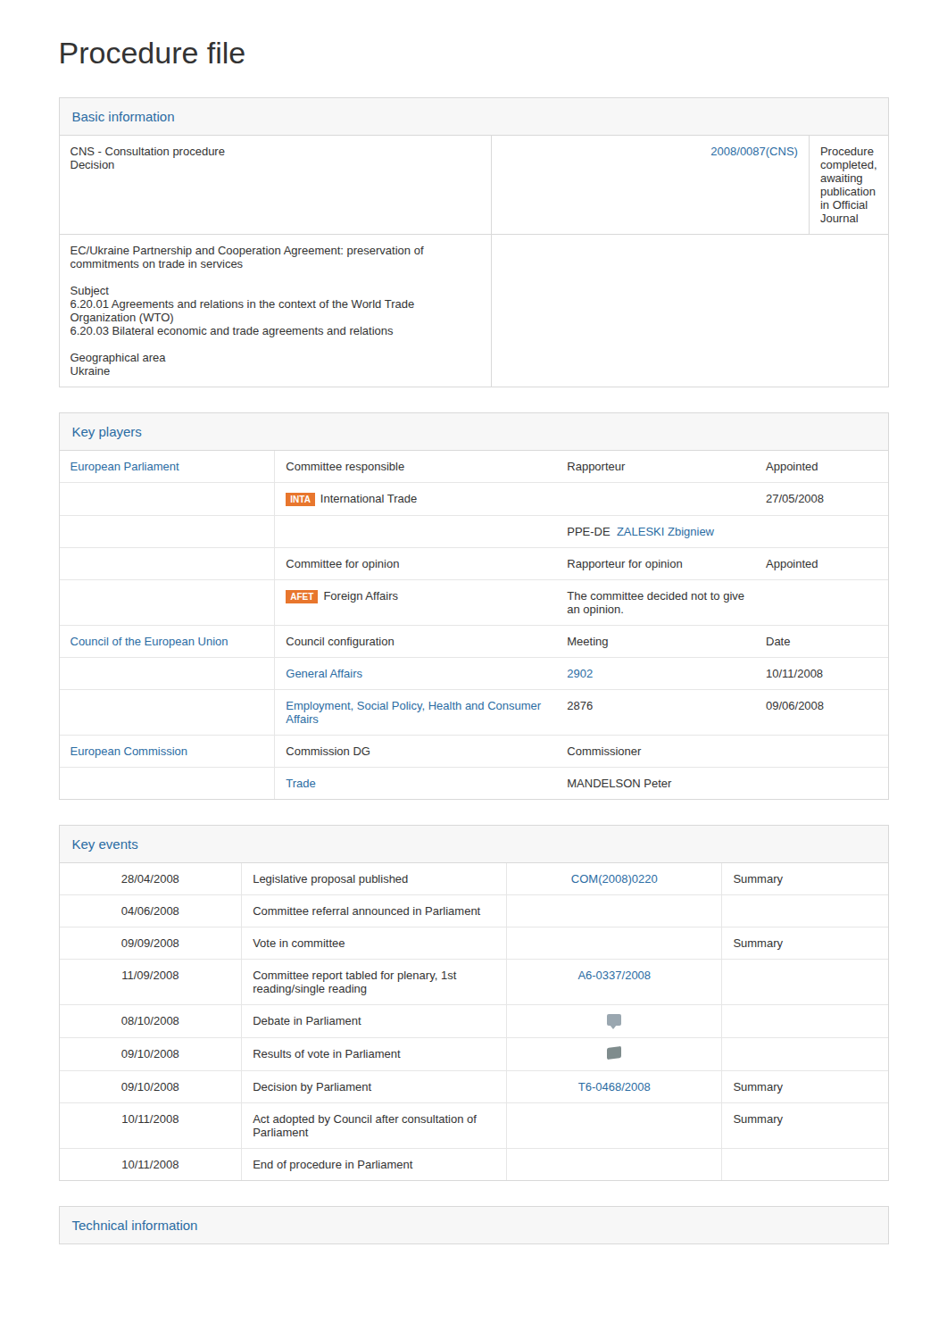Procedure file
Basic information
| CNS - Consultation procedure Decision | 2008/0087(CNS) | Procedure completed, awaiting publication in Official Journal |
| EC/Ukraine Partnership and Cooperation Agreement: preservation of commitments on trade in services Subject 6.20.01 Agreements and relations in the context of the World Trade Organization (WTO) 6.20.03 Bilateral economic and trade agreements and relations Geographical area Ukraine | |
Key players
| European Parliament | Committee responsible | Rapporteur | Appointed |
| | INTA International Trade | | 27/05/2008 |
| | | PPE-DE ZALESKI Zbigniew | |
| | Committee for opinion | Rapporteur for opinion | Appointed |
| | AFET Foreign Affairs | The committee decided not to give an opinion. | |
| Council of the European Union | Council configuration | Meeting | Date |
| | General Affairs | 2902 | 10/11/2008 |
| | Employment, Social Policy, Health and Consumer Affairs | 2876 | 09/06/2008 |
| European Commission | Commission DG | Commissioner | |
| | Trade | MANDELSON Peter | |
Key events
| 28/04/2008 | Legislative proposal published | COM(2008)0220 | Summary |
| 04/06/2008 | Committee referral announced in Parliament | | |
| 09/09/2008 | Vote in committee | | Summary |
| 11/09/2008 | Committee report tabled for plenary, 1st reading/single reading | A6-0337/2008 | |
| 08/10/2008 | Debate in Parliament | | |
| 09/10/2008 | Results of vote in Parliament | | |
| 09/10/2008 | Decision by Parliament | T6-0468/2008 | Summary |
| 10/11/2008 | Act adopted by Council after consultation of Parliament | | Summary |
| 10/11/2008 | End of procedure in Parliament | | |
Technical information